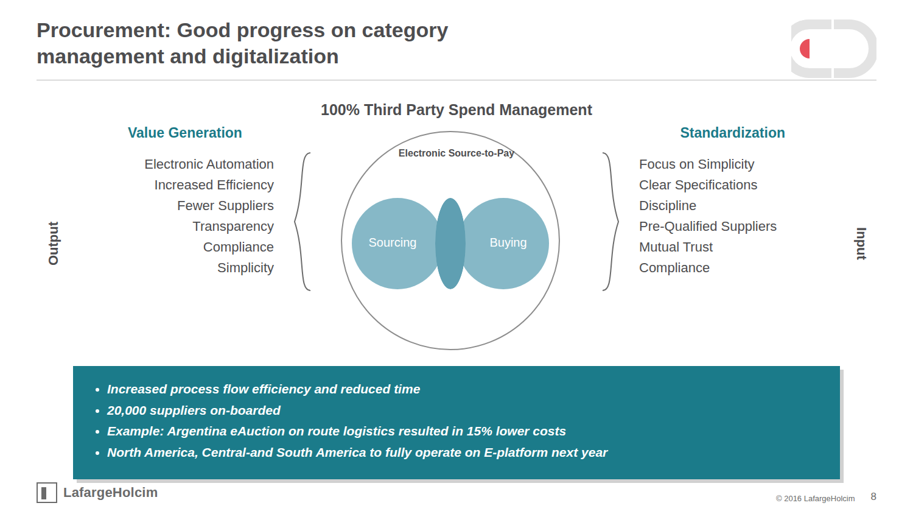Procurement: Good progress on category
management and digitalization
100% Third Party Spend Management
Output Input Value Generation Standardization
Electronic Automation
Increased Efficiency
Fewer Suppliers
Transparency
Compliance
Simplicity
Focus on Simplicity
Clear Specifications
Discipline
Pre-Qualified Suppliers
Mutual Trust
Compliance
Electronic Source-to-Pay
Sourcing Buying
Increased process flow efficiency and reduced time
20,000 suppliers on-boarded
Example: Argentina eAuction on route logistics resulted in 15% lower costs
North America, Central-and South America to fully operate on E-platform next year
LafargeHolcim
© 2016 LafargeHolcim 8